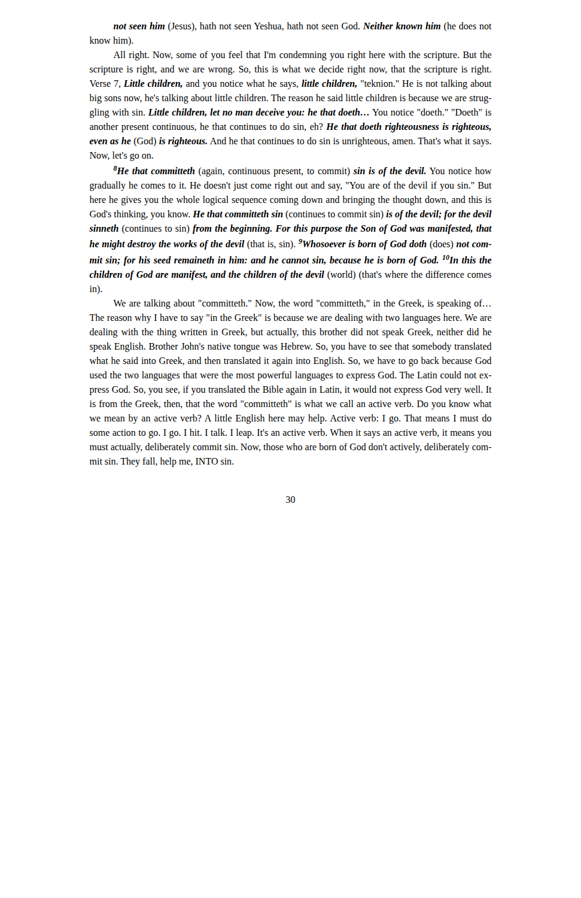not seen him (Jesus), hath not seen Yeshua, hath not seen God. Neither known him (he does not know him).
All right. Now, some of you feel that I'm condemning you right here with the scripture. But the scripture is right, and we are wrong. So, this is what we decide right now, that the scripture is right. Verse 7, Little children, and you notice what he says, little children, "teknion." He is not talking about big sons now, he's talking about little children. The reason he said little children is because we are struggling with sin. Little children, let no man deceive you: he that doeth… You notice "doeth." "Doeth" is another present continuous, he that continues to do sin, eh? He that doeth righteousness is righteous, even as he (God) is righteous. And he that continues to do sin is unrighteous, amen. That's what it says. Now, let's go on.
8 He that committeth (again, continuous present, to commit) sin is of the devil. You notice how gradually he comes to it. He doesn't just come right out and say, "You are of the devil if you sin." But here he gives you the whole logical sequence coming down and bringing the thought down, and this is God's thinking, you know. He that committeth sin (continues to commit sin) is of the devil; for the devil sinneth (continues to sin) from the beginning. For this purpose the Son of God was manifested, that he might destroy the works of the devil (that is, sin). 9 Whosoever is born of God doth (does) not commit sin; for his seed remaineth in him: and he cannot sin, because he is born of God. 10 In this the children of God are manifest, and the children of the devil (world) (that's where the difference comes in).
We are talking about "committeth." Now, the word "committeth," in the Greek, is speaking of… The reason why I have to say "in the Greek" is because we are dealing with two languages here. We are dealing with the thing written in Greek, but actually, this brother did not speak Greek, neither did he speak English. Brother John's native tongue was Hebrew. So, you have to see that somebody translated what he said into Greek, and then translated it again into English. So, we have to go back because God used the two languages that were the most powerful languages to express God. The Latin could not express God. So, you see, if you translated the Bible again in Latin, it would not express God very well. It is from the Greek, then, that the word "committeth" is what we call an active verb. Do you know what we mean by an active verb? A little English here may help. Active verb: I go. That means I must do some action to go. I go. I hit. I talk. I leap. It's an active verb. When it says an active verb, it means you must actually, deliberately commit sin. Now, those who are born of God don't actively, deliberately commit sin. They fall, help me, INTO sin.
30